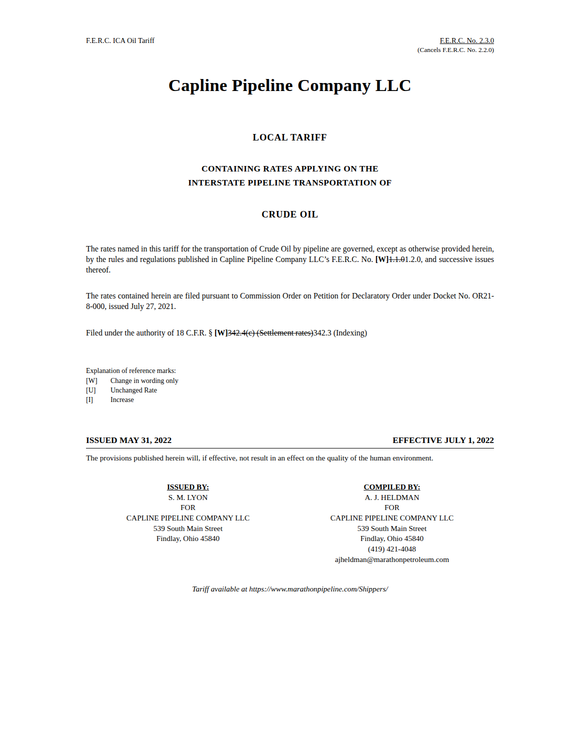F.E.R.C. ICA Oil Tariff
F.E.R.C. No. 2.3.0
(Cancels F.E.R.C. No. 2.2.0)
Capline Pipeline Company LLC
LOCAL TARIFF
CONTAINING RATES APPLYING ON THE
INTERSTATE PIPELINE TRANSPORTATION OF
CRUDE OIL
The rates named in this tariff for the transportation of Crude Oil by pipeline are governed, except as otherwise provided herein, by the rules and regulations published in Capline Pipeline Company LLC’s F.E.R.C. No. [W] 1.1.01.2.0, and successive issues thereof.
The rates contained herein are filed pursuant to Commission Order on Petition for Declaratory Order under Docket No. OR21-8-000, issued July 27, 2021.
Filed under the authority of 18 C.F.R. § [W] 342.4(c) (Settlement rates) 342.3 (Indexing)
Explanation of reference marks:
| [W] | Change in wording only |
| [U] | Unchanged Rate |
| [I] | Increase |
ISSUED MAY 31, 2022 EFFECTIVE JULY 1, 2022
The provisions published herein will, if effective, not result in an effect on the quality of the human environment.
ISSUED BY:
S. M. LYON
FOR
CAPLINE PIPELINE COMPANY LLC
539 South Main Street
Findlay, Ohio 45840
COMPILED BY:
A. J. HELDMAN
FOR
CAPLINE PIPELINE COMPANY LLC
539 South Main Street
Findlay, Ohio 45840
(419) 421-4048
ajheldman@marathonpetroleum.com
Tariff available at https://www.marathonpipeline.com/Shippers/